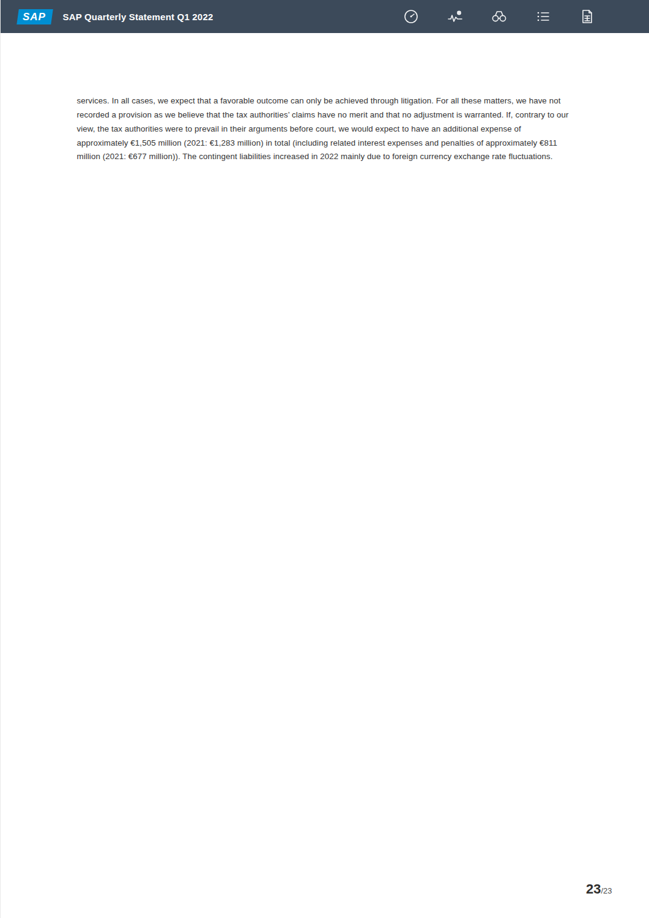SAP
SAP Quarterly Statement Q1 2022
services. In all cases, we expect that a favorable outcome can only be achieved through litigation. For all these matters, we have not recorded a provision as we believe that the tax authorities’ claims have no merit and that no adjustment is warranted. If, contrary to our view, the tax authorities were to prevail in their arguments before court, we would expect to have an additional expense of approximately €1,505 million (2021: €1,283 million) in total (including related interest expenses and penalties of approximately €811 million (2021: €677 million)). The contingent liabilities increased in 2022 mainly due to foreign currency exchange rate fluctuations.
23/23